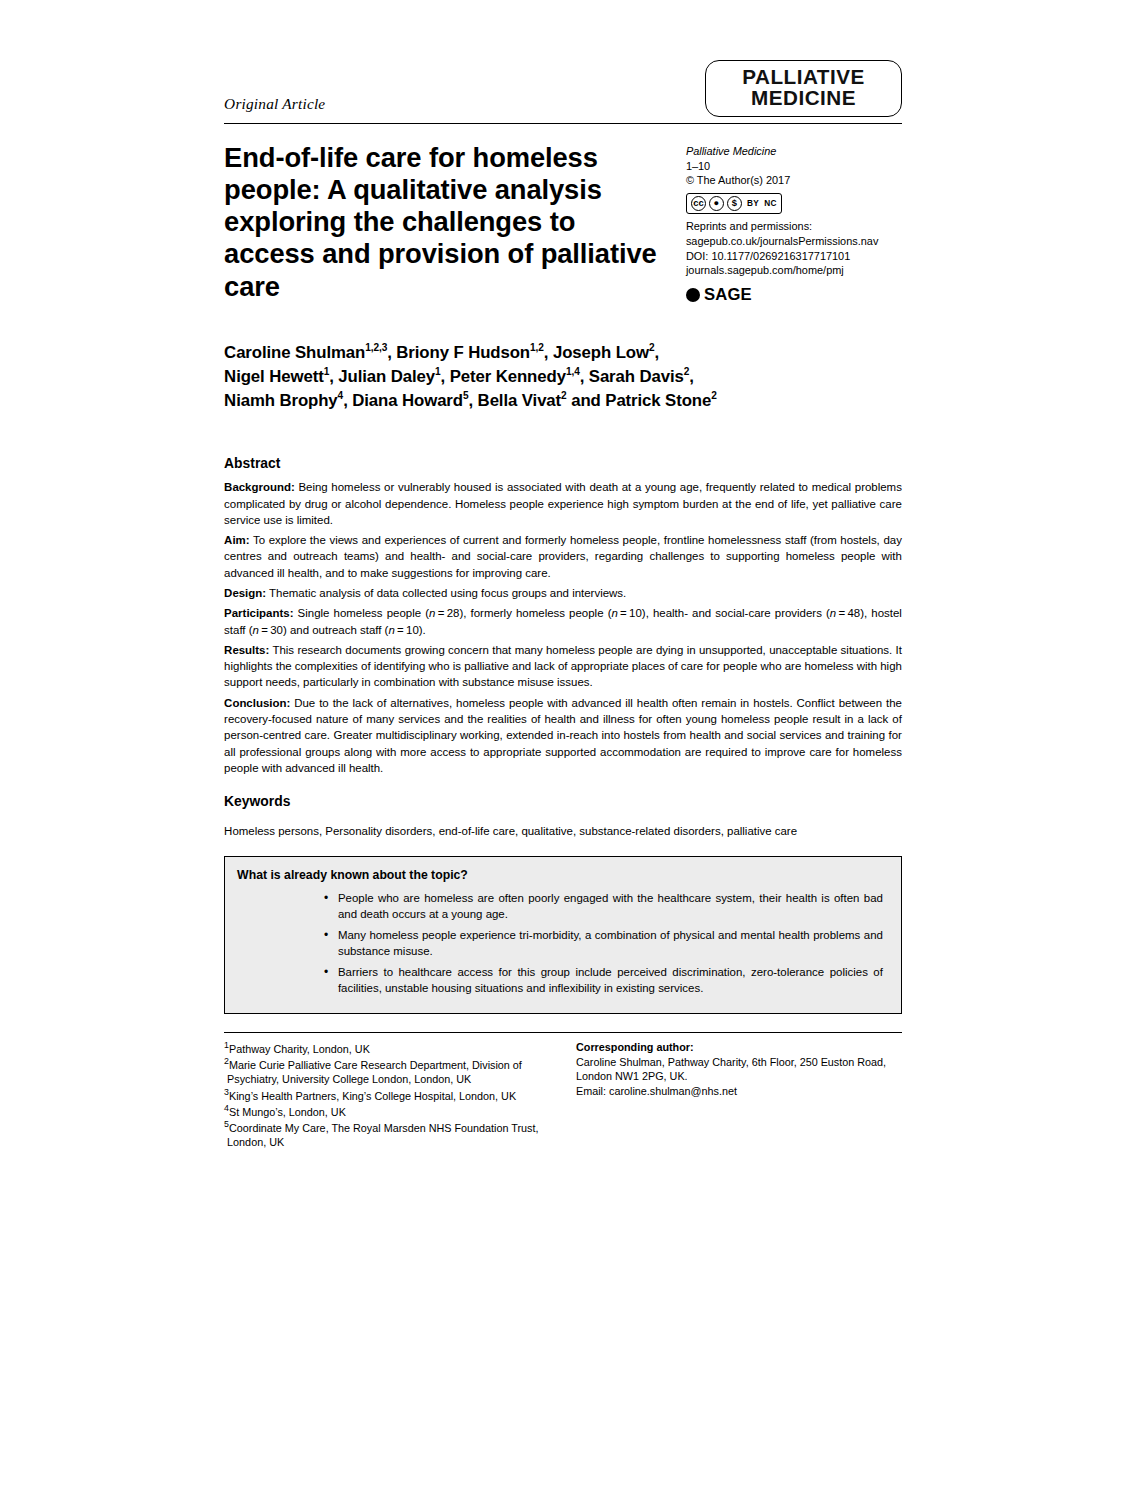Original Article
PALLIATIVE
MEDICINE
End-of-life care for homeless people: A qualitative analysis exploring the challenges to access and provision of palliative care
Palliative Medicine
1–10
© The Author(s) 2017
cc ● $ BY NC
Reprints and permissions:
sagepub.co.uk/journalsPermissions.nav
DOI: 10.1177/0269216317717101
journals.sagepub.com/home/pmj
SAGE
Caroline Shulman1,2,3, Briony F Hudson1,2, Joseph Low2,
Nigel Hewett1, Julian Daley1, Peter Kennedy1,4, Sarah Davis2,
Niamh Brophy4, Diana Howard5, Bella Vivat2 and Patrick Stone2
Abstract
Background: Being homeless or vulnerably housed is associated with death at a young age, frequently related to medical problems complicated by drug or alcohol dependence. Homeless people experience high symptom burden at the end of life, yet palliative care service use is limited.
Aim: To explore the views and experiences of current and formerly homeless people, frontline homelessness staff (from hostels, day centres and outreach teams) and health- and social-care providers, regarding challenges to supporting homeless people with advanced ill health, and to make suggestions for improving care.
Design: Thematic analysis of data collected using focus groups and interviews.
Participants: Single homeless people (n = 28), formerly homeless people (n = 10), health- and social-care providers (n = 48), hostel staff (n = 30) and outreach staff (n = 10).
Results: This research documents growing concern that many homeless people are dying in unsupported, unacceptable situations. It highlights the complexities of identifying who is palliative and lack of appropriate places of care for people who are homeless with high support needs, particularly in combination with substance misuse issues.
Conclusion: Due to the lack of alternatives, homeless people with advanced ill health often remain in hostels. Conflict between the recovery-focused nature of many services and the realities of health and illness for often young homeless people result in a lack of person-centred care. Greater multidisciplinary working, extended in-reach into hostels from health and social services and training for all professional groups along with more access to appropriate supported accommodation are required to improve care for homeless people with advanced ill health.
Keywords
Homeless persons, Personality disorders, end-of-life care, qualitative, substance-related disorders, palliative care
What is already known about the topic?
People who are homeless are often poorly engaged with the healthcare system, their health is often bad and death occurs at a young age.
Many homeless people experience tri-morbidity, a combination of physical and mental health problems and substance misuse.
Barriers to healthcare access for this group include perceived discrimination, zero-tolerance policies of facilities, unstable housing situations and inflexibility in existing services.
1Pathway Charity, London, UK
2Marie Curie Palliative Care Research Department, Division of
Psychiatry, University College London, London, UK
3King’s Health Partners, King’s College Hospital, London, UK
4St Mungo’s, London, UK
5Coordinate My Care, The Royal Marsden NHS Foundation Trust,
London, UK
Corresponding author:
Caroline Shulman, Pathway Charity, 6th Floor, 250 Euston Road,
London NW1 2PG, UK.
Email: caroline.shulman@nhs.net